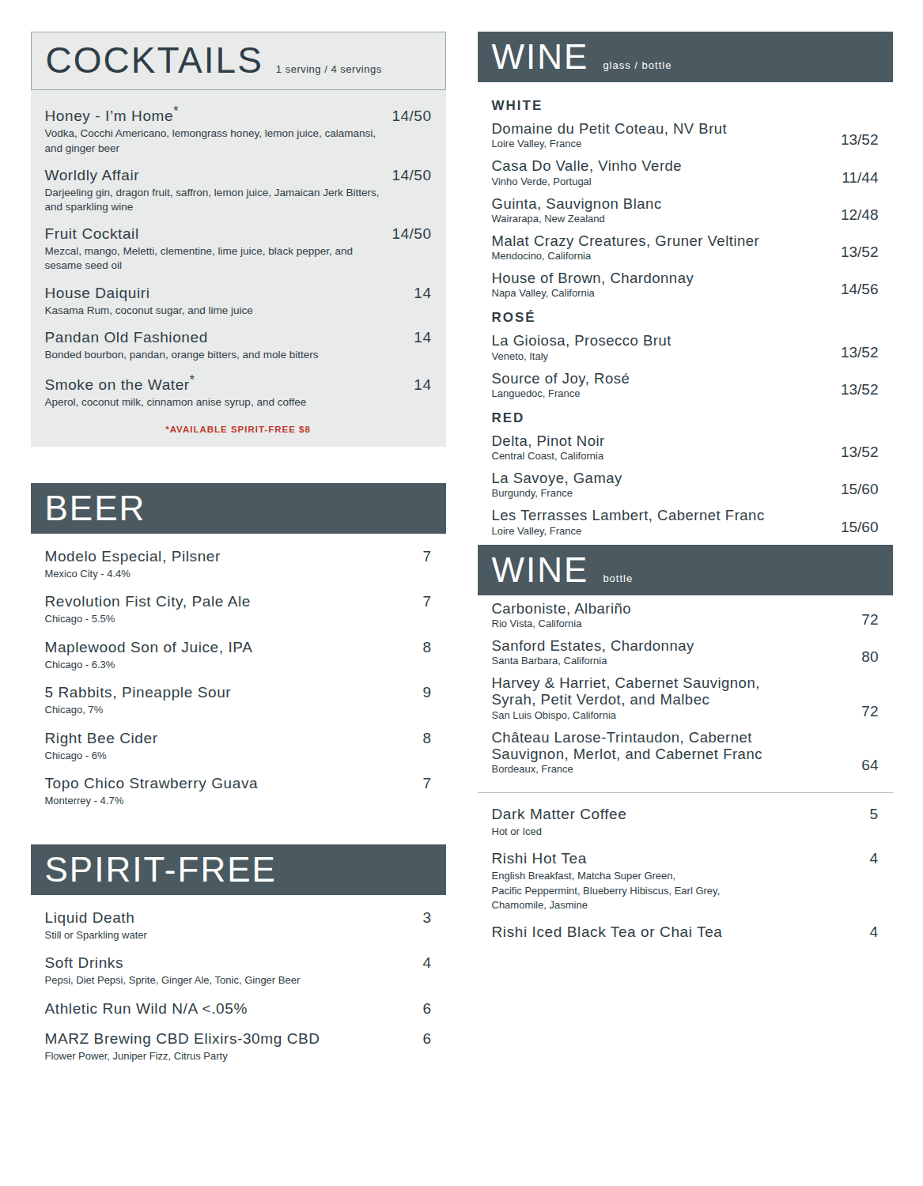Cocktails
1 serving / 4 servings
Honey - I’m Home* 14/50
Vodka, Cocchi Americano, lemongrass honey, lemon juice, calamansi, and ginger beer
Worldly Affair 14/50
Darjeeling gin, dragon fruit, saffron, lemon juice, Jamaican Jerk Bitters, and sparkling wine
Fruit Cocktail 14/50
Mezcal, mango, Meletti, clementine, lime juice, black pepper, and sesame seed oil
House Daiquiri 14
Kasama Rum, coconut sugar, and lime juice
Pandan Old Fashioned 14
Bonded bourbon, pandan, orange bitters, and mole bitters
Smoke on the Water* 14
Aperol, coconut milk, cinnamon anise syrup, and coffee
*AVAILABLE SPIRIT-FREE $8
Beer
Modelo Especial, Pilsner 7
Mexico City - 4.4%
Revolution Fist City, Pale Ale 7
Chicago - 5.5%
Maplewood Son of Juice, IPA 8
Chicago - 6.3%
5 Rabbits, Pineapple Sour 9
Chicago, 7%
Right Bee Cider 8
Chicago - 6%
Topo Chico Strawberry Guava 7
Monterrey - 4.7%
Spirit-Free
Liquid Death 3
Still or Sparkling water
Soft Drinks 4
Pepsi, Diet Pepsi, Sprite, Ginger Ale, Tonic, Ginger Beer
Athletic Run Wild N/A <.05% 6
MARZ Brewing CBD Elixirs-30mg CBD 6
Flower Power, Juniper Fizz, Citrus Party
Wine
glass / bottle
White
Domaine du Petit Coteau, NV Brut
Loire Valley, France
13/52
Casa Do Valle, Vinho Verde
Vinho Verde, Portugal
11/44
Guinta, Sauvignon Blanc
Wairarapa, New Zealand
12/48
Malat Crazy Creatures, Gruner Veltiner
Mendocino, California
13/52
House of Brown, Chardonnay
Napa Valley, California
14/56
Rosé
La Gioiosa, Prosecco Brut
Veneto, Italy
13/52
Source of Joy, Rosé
Languedoc, France
13/52
Red
Delta, Pinot Noir
Central Coast, California
13/52
La Savoye, Gamay
Burgundy, France
15/60
Les Terrasses Lambert, Cabernet Franc
Loire Valley, France
15/60
Wine
bottle
Carboniste, Albariño
Rio Vista, California
72
Sanford Estates, Chardonnay
Santa Barbara, California
80
Harvey & Harriet, Cabernet Sauvignon,
Syrah, Petit Verdot, and Malbec
San Luis Obispo, California
72
Château Larose-Trintaudon, Cabernet
Sauvignon, Merlot, and Cabernet Franc
Bordeaux, France
64
Dark Matter Coffee 5
Hot or Iced
Rishi Hot Tea 4
English Breakfast, Matcha Super Green,
Pacific Peppermint, Blueberry Hibiscus, Earl Grey,
Chamomile, Jasmine
Rishi Iced Black Tea or Chai Tea 4